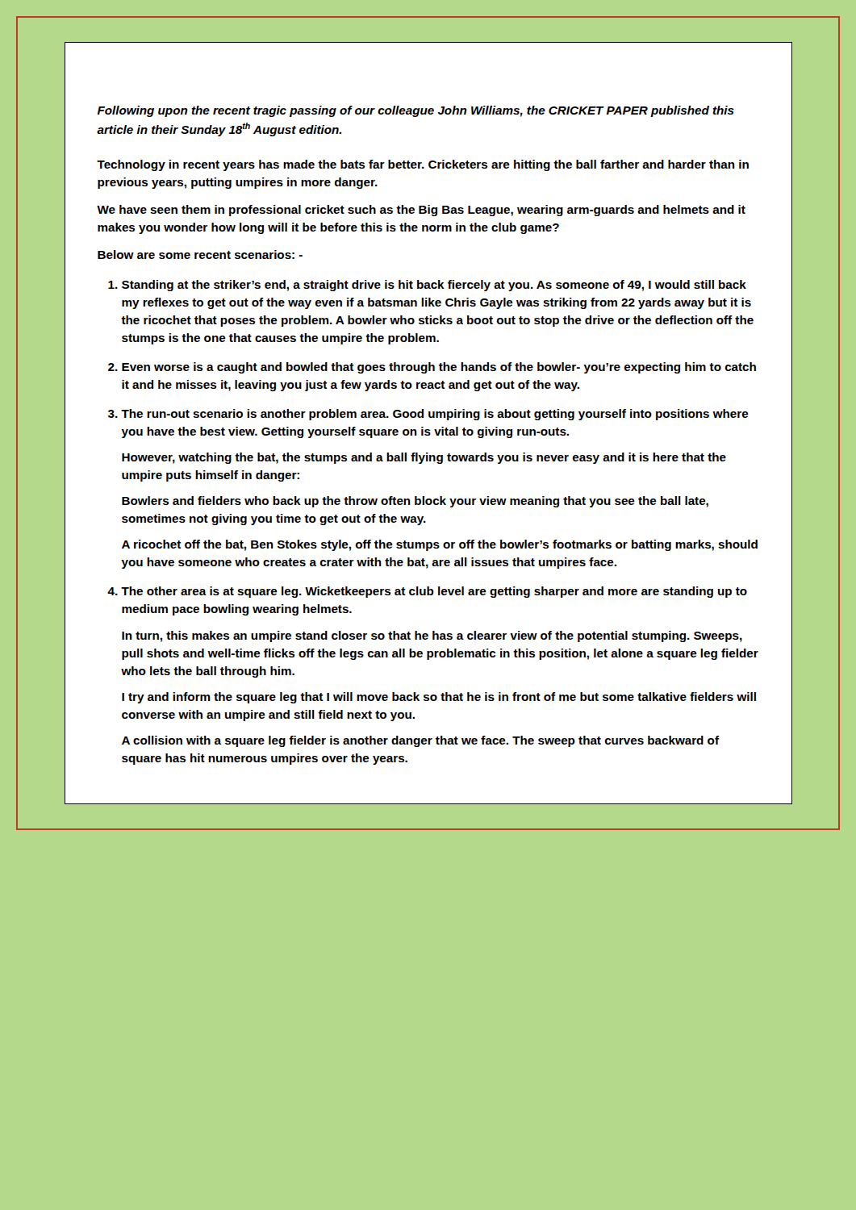Following upon the recent tragic passing of our colleague John Williams, the CRICKET PAPER published this article in their Sunday 18th August edition.
Technology in recent years has made the bats far better. Cricketers are hitting the ball farther and harder than in previous years, putting umpires in more danger.
We have seen them in professional cricket such as the Big Bas League, wearing arm-guards and helmets and it makes you wonder how long will it be before this is the norm in the club game?
Below are some recent scenarios: -
Standing at the striker’s end, a straight drive is hit back fiercely at you. As someone of 49, I would still back my reflexes to get out of the way even if a batsman like Chris Gayle was striking from 22 yards away but it is the ricochet that poses the problem. A bowler who sticks a boot out to stop the drive or the deflection off the stumps is the one that causes the umpire the problem.
Even worse is a caught and bowled that goes through the hands of the bowler- you’re expecting him to catch it and he misses it, leaving you just a few yards to react and get out of the way.
The run-out scenario is another problem area. Good umpiring is about getting yourself into positions where you have the best view. Getting yourself square on is vital to giving run-outs.
However, watching the bat, the stumps and a ball flying towards you is never easy and it is here that the umpire puts himself in danger:
Bowlers and fielders who back up the throw often block your view meaning that you see the ball late, sometimes not giving you time to get out of the way.
A ricochet off the bat, Ben Stokes style, off the stumps or off the bowler’s footmarks or batting marks, should you have someone who creates a crater with the bat, are all issues that umpires face.
The other area is at square leg. Wicketkeepers at club level are getting sharper and more are standing up to medium pace bowling wearing helmets.
In turn, this makes an umpire stand closer so that he has a clearer view of the potential stumping. Sweeps, pull shots and well-time flicks off the legs can all be problematic in this position, let alone a square leg fielder who lets the ball through him.
I try and inform the square leg that I will move back so that he is in front of me but some talkative fielders will converse with an umpire and still field next to you.
A collision with a square leg fielder is another danger that we face. The sweep that curves backward of square has hit numerous umpires over the years.